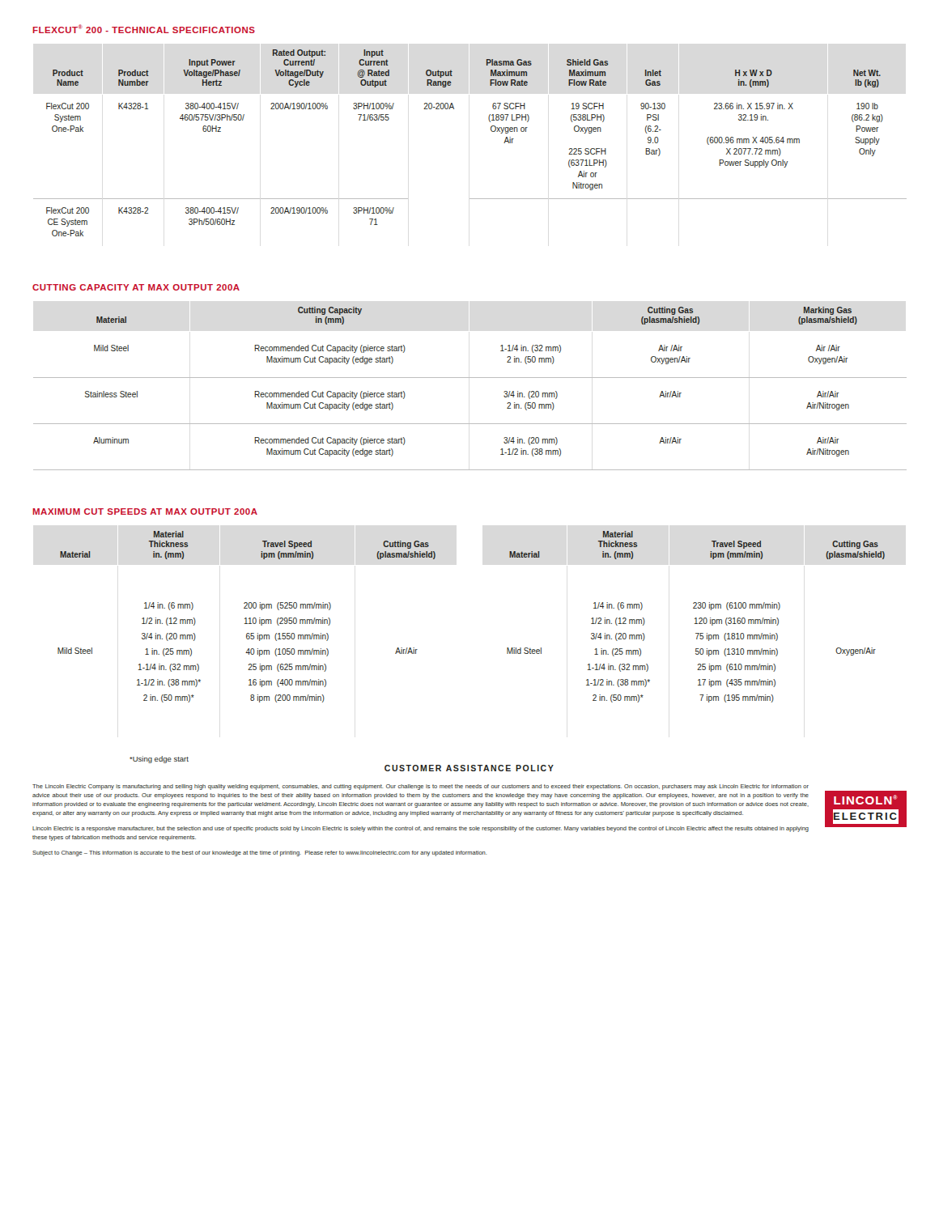FlexCut® 200 - Technical Specifications
| Product Name | Product Number | Input Power Voltage/Phase/ Hertz | Rated Output: Current/ Voltage/Duty Cycle | Input Current @ Rated Output | Output Range | Plasma Gas Maximum Flow Rate | Shield Gas Maximum Flow Rate | Inlet Gas | H x W x D in. (mm) | Net Wt. lb (kg) |
| --- | --- | --- | --- | --- | --- | --- | --- | --- | --- | --- |
| FlexCut 200 System One-Pak | K4328-1 | 380-400-415V/ 460/575V/3Ph/50/ 60Hz | 200A/190/100% | 3PH/100%/ 71/63/55 | 20-200A | 67 SCFH (1897 LPH) Oxygen or Air | 19 SCFH (538LPH) Oxygen 225 SCFH (6371LPH) Air or Nitrogen | 90-130 PSI (6.2- 9.0 Bar) | 23.66 in. X 15.97 in. X 32.19 in. (600.96 mm X 405.64 mm X 2077.72 mm) Power Supply Only | 190 lb (86.2 kg) Power Supply Only |
| FlexCut 200 CE System One-Pak | K4328-2 | 380-400-415V/ 3Ph/50/60Hz | 200A/190/100% | 3PH/100%/ 71 | | | | | |
Cutting Capacity at Max Output 200A
| Material | Cutting Capacity in (mm) | | Cutting Gas (plasma/shield) | Marking Gas (plasma/shield) |
| --- | --- | --- | --- | --- |
| Mild Steel | Recommended Cut Capacity (pierce start) Maximum Cut Capacity (edge start) | 1-1/4 in. (32 mm) 2 in. (50 mm) | Air /Air Oxygen/Air | Air /Air Oxygen/Air |
| Stainless Steel | Recommended Cut Capacity (pierce start) Maximum Cut Capacity (edge start) | 3/4 in. (20 mm) 2 in. (50 mm) | Air/Air | Air/Air Air/Nitrogen |
| Aluminum | Recommended Cut Capacity (pierce start) Maximum Cut Capacity (edge start) | 3/4 in. (20 mm) 1-1/2 in. (38 mm) | Air/Air | Air/Air Air/Nitrogen |
Maximum Cut Speeds at Max Output 200A
| Material | Material Thickness in. (mm) | Travel Speed ipm (mm/min) | Cutting Gas (plasma/shield) |
| --- | --- | --- | --- |
| Mild Steel | 1/4 in. (6 mm) 1/2 in. (12 mm) 3/4 in. (20 mm) 1 in. (25 mm) 1-1/4 in. (32 mm) 1-1/2 in. (38 mm)* 2 in. (50 mm)* | 200 ipm (5250 mm/min) 110 ipm (2950 mm/min) 65 ipm (1550 mm/min) 40 ipm (1050 mm/min) 25 ipm (625 mm/min) 16 ipm (400 mm/min) 8 ipm (200 mm/min) | Air/Air |
| Material | Material Thickness in. (mm) | Travel Speed ipm (mm/min) | Cutting Gas (plasma/shield) |
| --- | --- | --- | --- |
| Mild Steel | 1/4 in. (6 mm) 1/2 in. (12 mm) 3/4 in. (20 mm) 1 in. (25 mm) 1-1/4 in. (32 mm) 1-1/2 in. (38 mm)* 2 in. (50 mm)* | 230 ipm (6100 mm/min) 120 ipm (3160 mm/min) 75 ipm (1810 mm/min) 50 ipm (1310 mm/min) 25 ipm (610 mm/min) 17 ipm (435 mm/min) 7 ipm (195 mm/min) | Oxygen/Air |
*Using edge start
CUSTOMER ASSISTANCE POLICY
The Lincoln Electric Company is manufacturing and selling high quality welding equipment, consumables, and cutting equipment. Our challenge is to meet the needs of our customers and to exceed their expectations. On occasion, purchasers may ask Lincoln Electric for information or advice about their use of our products. Our employees respond to inquiries to the best of their ability based on information provided to them by the customers and the knowledge they may have concerning the application. Our employees, however, are not in a position to verify the information provided or to evaluate the engineering requirements for the particular weldment. Accordingly, Lincoln Electric does not warrant or guarantee or assume any liability with respect to such information or advice. Moreover, the provision of such information or advice does not create, expand, or alter any warranty on our products. Any express or implied warranty that might arise from the information or advice, including any implied warranty of merchantability or any warranty of fitness for any customers' particular purpose is specifically disclaimed.
Lincoln Electric is a responsive manufacturer, but the selection and use of specific products sold by Lincoln Electric is solely within the control of, and remains the sole responsibility of the customer. Many variables beyond the control of Lincoln Electric affect the results obtained in applying these types of fabrication methods and service requirements.
Subject to Change – This information is accurate to the best of our knowledge at the time of printing. Please refer to www.lincolnelectric.com for any updated information.
LINCOLN®
ELECTRIC